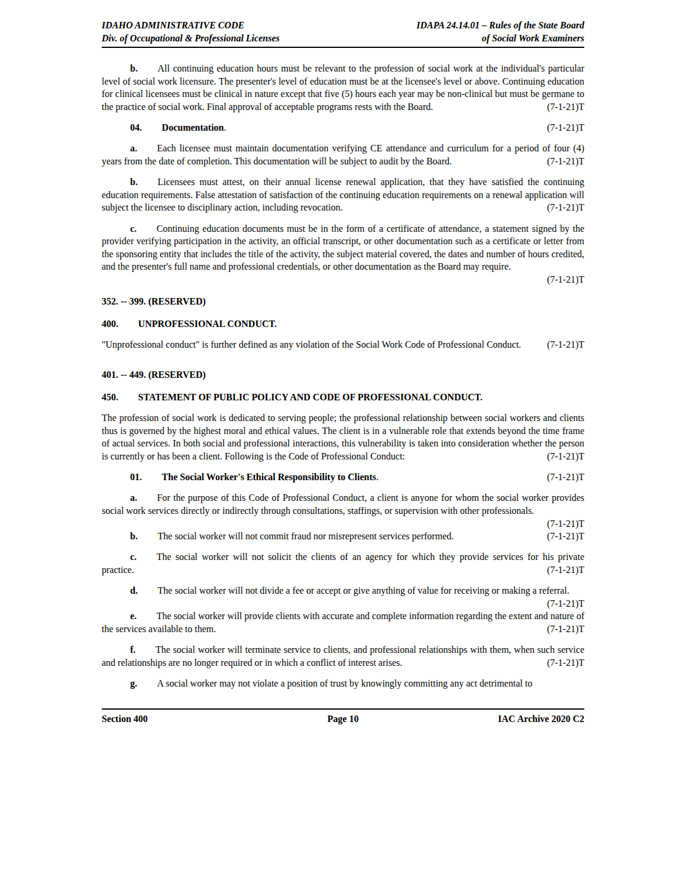| IDAHO ADMINISTRATIVE CODE | IDAPA 24.14.01 – Rules of the State Board |
| Div. of Occupational & Professional Licenses | of Social Work Examiners |
b. All continuing education hours must be relevant to the profession of social work at the individual's particular level of social work licensure. The presenter's level of education must be at the licensee's level or above. Continuing education for clinical licensees must be clinical in nature except that five (5) hours each year may be non-clinical but must be germane to the practice of social work. Final approval of acceptable programs rests with the Board.(7-1-21)T
04. Documentation.(7-1-21)T
a. Each licensee must maintain documentation verifying CE attendance and curriculum for a period of four (4) years from the date of completion. This documentation will be subject to audit by the Board.(7-1-21)T
b. Licensees must attest, on their annual license renewal application, that they have satisfied the continuing education requirements. False attestation of satisfaction of the continuing education requirements on a renewal application will subject the licensee to disciplinary action, including revocation.(7-1-21)T
c. Continuing education documents must be in the form of a certificate of attendance, a statement signed by the provider verifying participation in the activity, an official transcript, or other documentation such as a certificate or letter from the sponsoring entity that includes the title of the activity, the subject material covered, the dates and number of hours credited, and the presenter's full name and professional credentials, or other documentation as the Board may require.(7-1-21)T
352. -- 399. (RESERVED)
400. UNPROFESSIONAL CONDUCT.
"Unprofessional conduct" is further defined as any violation of the Social Work Code of Professional Conduct.(7-1-21)T
401. -- 449. (RESERVED)
450. STATEMENT OF PUBLIC POLICY AND CODE OF PROFESSIONAL CONDUCT.
The profession of social work is dedicated to serving people; the professional relationship between social workers and clients thus is governed by the highest moral and ethical values. The client is in a vulnerable role that extends beyond the time frame of actual services. In both social and professional interactions, this vulnerability is taken into consideration whether the person is currently or has been a client. Following is the Code of Professional Conduct:(7-1-21)T
01. The Social Worker's Ethical Responsibility to Clients.(7-1-21)T
a. For the purpose of this Code of Professional Conduct, a client is anyone for whom the social worker provides social work services directly or indirectly through consultations, staffings, or supervision with other professionals.(7-1-21)T
b. The social worker will not commit fraud nor misrepresent services performed.(7-1-21)T
c. The social worker will not solicit the clients of an agency for which they provide services for his private practice.(7-1-21)T
d. The social worker will not divide a fee or accept or give anything of value for receiving or making a referral.(7-1-21)T
e. The social worker will provide clients with accurate and complete information regarding the extent and nature of the services available to them.(7-1-21)T
f. The social worker will terminate service to clients, and professional relationships with them, when such service and relationships are no longer required or in which a conflict of interest arises.(7-1-21)T
g. A social worker may not violate a position of trust by knowingly committing any act detrimental to
| Section 400 | Page 10 | IAC Archive 2020 C2 |